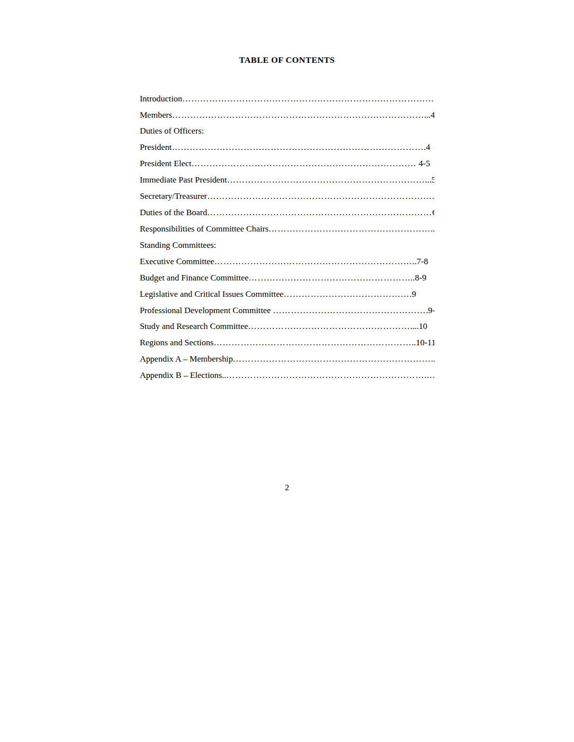TABLE OF CONTENTS
Introduction…………………………………………………………………………. 3
Members…………………………………………………………………………...4
Duties of Officers:
President………………………………………………………………………….4
President Elect………………………………………………………………… 4-5
Immediate Past President…………………………………………………………...5
Secretary/Treasurer…………………………………………………………………..5-6
Duties of the Board…………………………………………………………………6-7
Responsibilities of Committee Chairs………………………………………………...7
Standing Committees:
Executive Committee…………………………………………………………..7-8
Budget and Finance Committee………………………………………………..8-9
Legislative and Critical Issues Committee…………………………………….9
Professional Development Committee …………………………………………….9-10
Study and Research Committee………………………………………………....10
Regions and Sections…………………………………………………………..10-11
Appendix A – Membership………………………………………………………….....12-13
Appendix B – Elections..………………………………………………………….…14
2